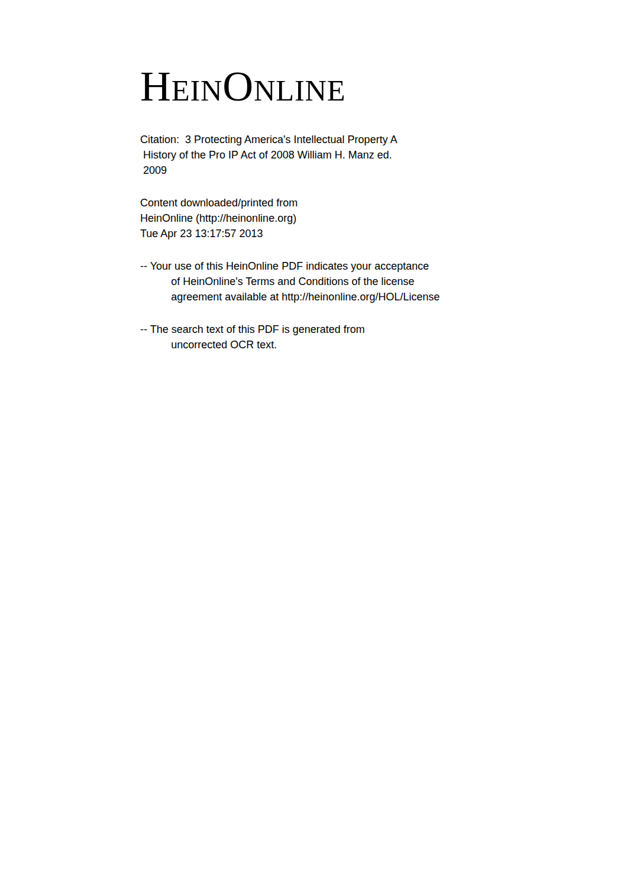HEIN ONLINE
Citation: 3 Protecting America's Intellectual Property A
History of the Pro IP Act of 2008 William H. Manz ed.
2009
Content downloaded/printed from
HeinOnline (http://heinonline.org)
Tue Apr 23 13:17:57 2013
-- Your use of this HeinOnline PDF indicates your acceptance of HeinOnline's Terms and Conditions of the license agreement available at http://heinonline.org/HOL/License
-- The search text of this PDF is generated from uncorrected OCR text.